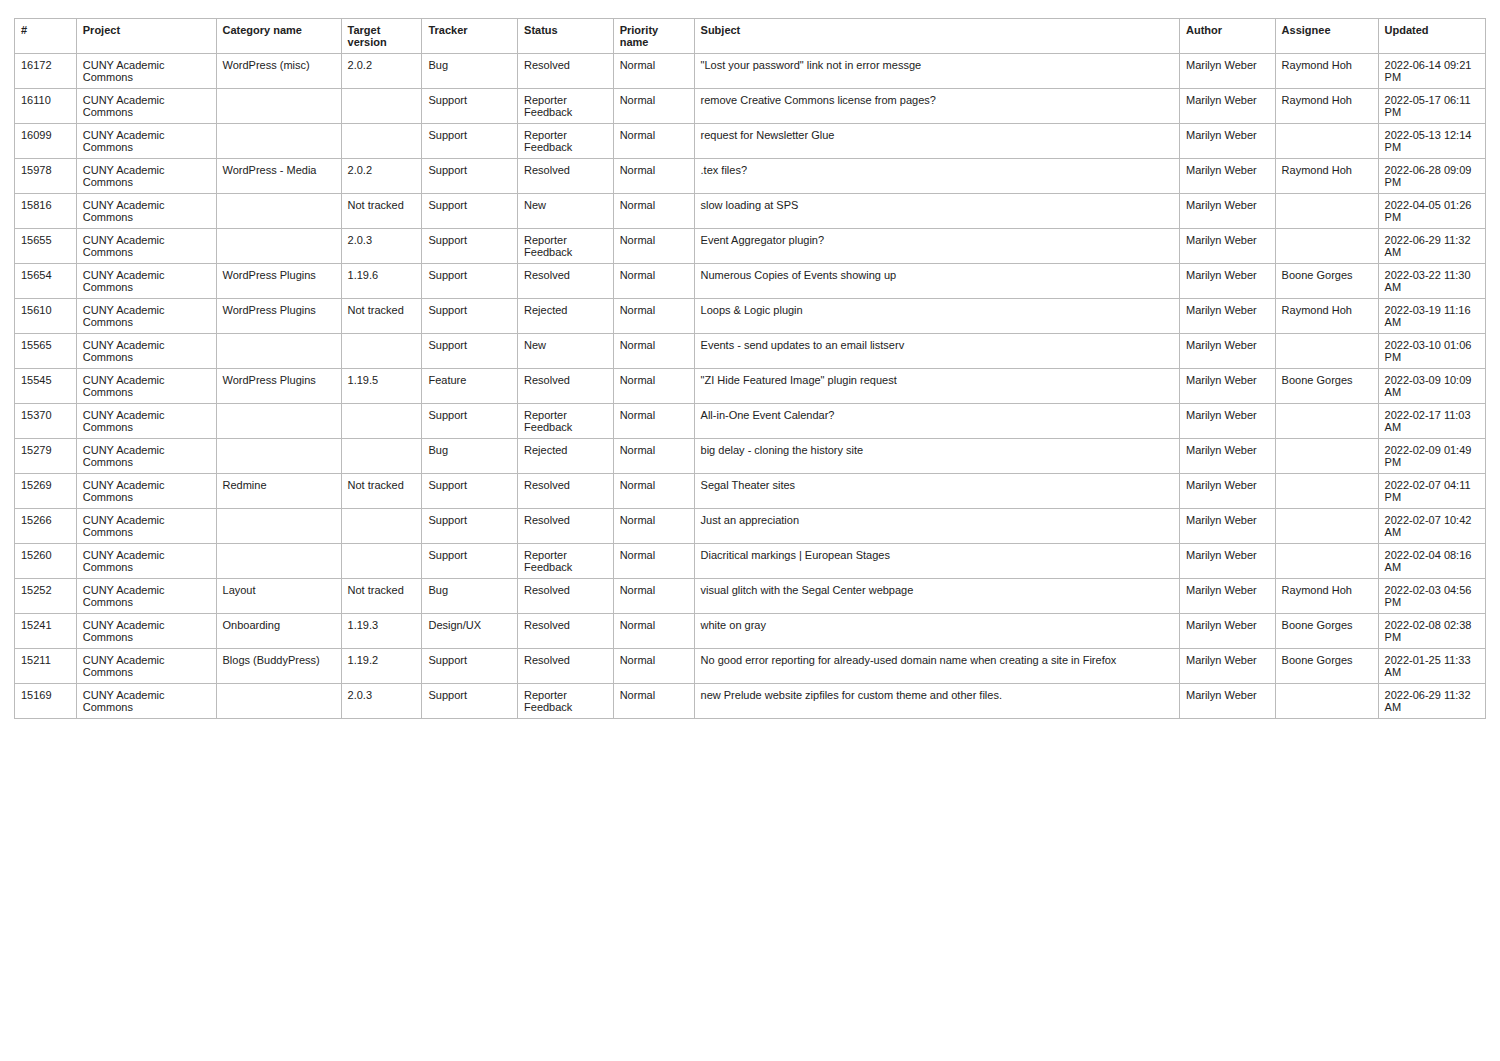| # | Project | Category name | Target version | Tracker | Status | Priority name | Subject | Author | Assignee | Updated |
| --- | --- | --- | --- | --- | --- | --- | --- | --- | --- | --- |
| 16172 | CUNY Academic Commons | WordPress (misc) | 2.0.2 | Bug | Resolved | Normal | "Lost your password" link not in error messge | Marilyn Weber | Raymond Hoh | 2022-06-14 09:21 PM |
| 16110 | CUNY Academic Commons | | | Support | Reporter Feedback | Normal | remove Creative Commons license from pages? | Marilyn Weber | Raymond Hoh | 2022-05-17 06:11 PM |
| 16099 | CUNY Academic Commons | | | Support | Reporter Feedback | Normal | request for Newsletter Glue | Marilyn Weber | | 2022-05-13 12:14 PM |
| 15978 | CUNY Academic Commons | WordPress - Media | 2.0.2 | Support | Resolved | Normal | .tex files? | Marilyn Weber | Raymond Hoh | 2022-06-28 09:09 PM |
| 15816 | CUNY Academic Commons | | Not tracked | Support | New | Normal | slow loading at SPS | Marilyn Weber | | 2022-04-05 01:26 PM |
| 15655 | CUNY Academic Commons | | 2.0.3 | Support | Reporter Feedback | Normal | Event Aggregator plugin? | Marilyn Weber | | 2022-06-29 11:32 AM |
| 15654 | CUNY Academic Commons | WordPress Plugins | 1.19.6 | Support | Resolved | Normal | Numerous Copies of Events showing up | Marilyn Weber | Boone Gorges | 2022-03-22 11:30 AM |
| 15610 | CUNY Academic Commons | WordPress Plugins | Not tracked | Support | Rejected | Normal | Loops & Logic plugin | Marilyn Weber | Raymond Hoh | 2022-03-19 11:16 AM |
| 15565 | CUNY Academic Commons | | | Support | New | Normal | Events - send updates to an email listserv | Marilyn Weber | | 2022-03-10 01:06 PM |
| 15545 | CUNY Academic Commons | WordPress Plugins | 1.19.5 | Feature | Resolved | Normal | "ZI Hide Featured Image" plugin request | Marilyn Weber | Boone Gorges | 2022-03-09 10:09 AM |
| 15370 | CUNY Academic Commons | | | Support | Reporter Feedback | Normal | All-in-One Event Calendar? | Marilyn Weber | | 2022-02-17 11:03 AM |
| 15279 | CUNY Academic Commons | | | Bug | Rejected | Normal | big delay - cloning the history site | Marilyn Weber | | 2022-02-09 01:49 PM |
| 15269 | CUNY Academic Commons | Redmine | Not tracked | Support | Resolved | Normal | Segal Theater sites | Marilyn Weber | | 2022-02-07 04:11 PM |
| 15266 | CUNY Academic Commons | | | Support | Resolved | Normal | Just an appreciation | Marilyn Weber | | 2022-02-07 10:42 AM |
| 15260 | CUNY Academic Commons | | | Support | Reporter Feedback | Normal | Diacritical markings / European Stages | Marilyn Weber | | 2022-02-04 08:16 AM |
| 15252 | CUNY Academic Commons | Layout | Not tracked | Bug | Resolved | Normal | visual glitch with the Segal Center webpage | Marilyn Weber | Raymond Hoh | 2022-02-03 04:56 PM |
| 15241 | CUNY Academic Commons | Onboarding | 1.19.3 | Design/UX | Resolved | Normal | white on gray | Marilyn Weber | Boone Gorges | 2022-02-08 02:38 PM |
| 15211 | CUNY Academic Commons | Blogs (BuddyPress) | 1.19.2 | Support | Resolved | Normal | No good error reporting for already-used domain name when creating a site in Firefox | Marilyn Weber | Boone Gorges | 2022-01-25 11:33 AM |
| 15169 | CUNY Academic Commons | | 2.0.3 | Support | Reporter Feedback | Normal | new Prelude website zipfiles for custom theme and other files. | Marilyn Weber | | 2022-06-29 11:32 AM |